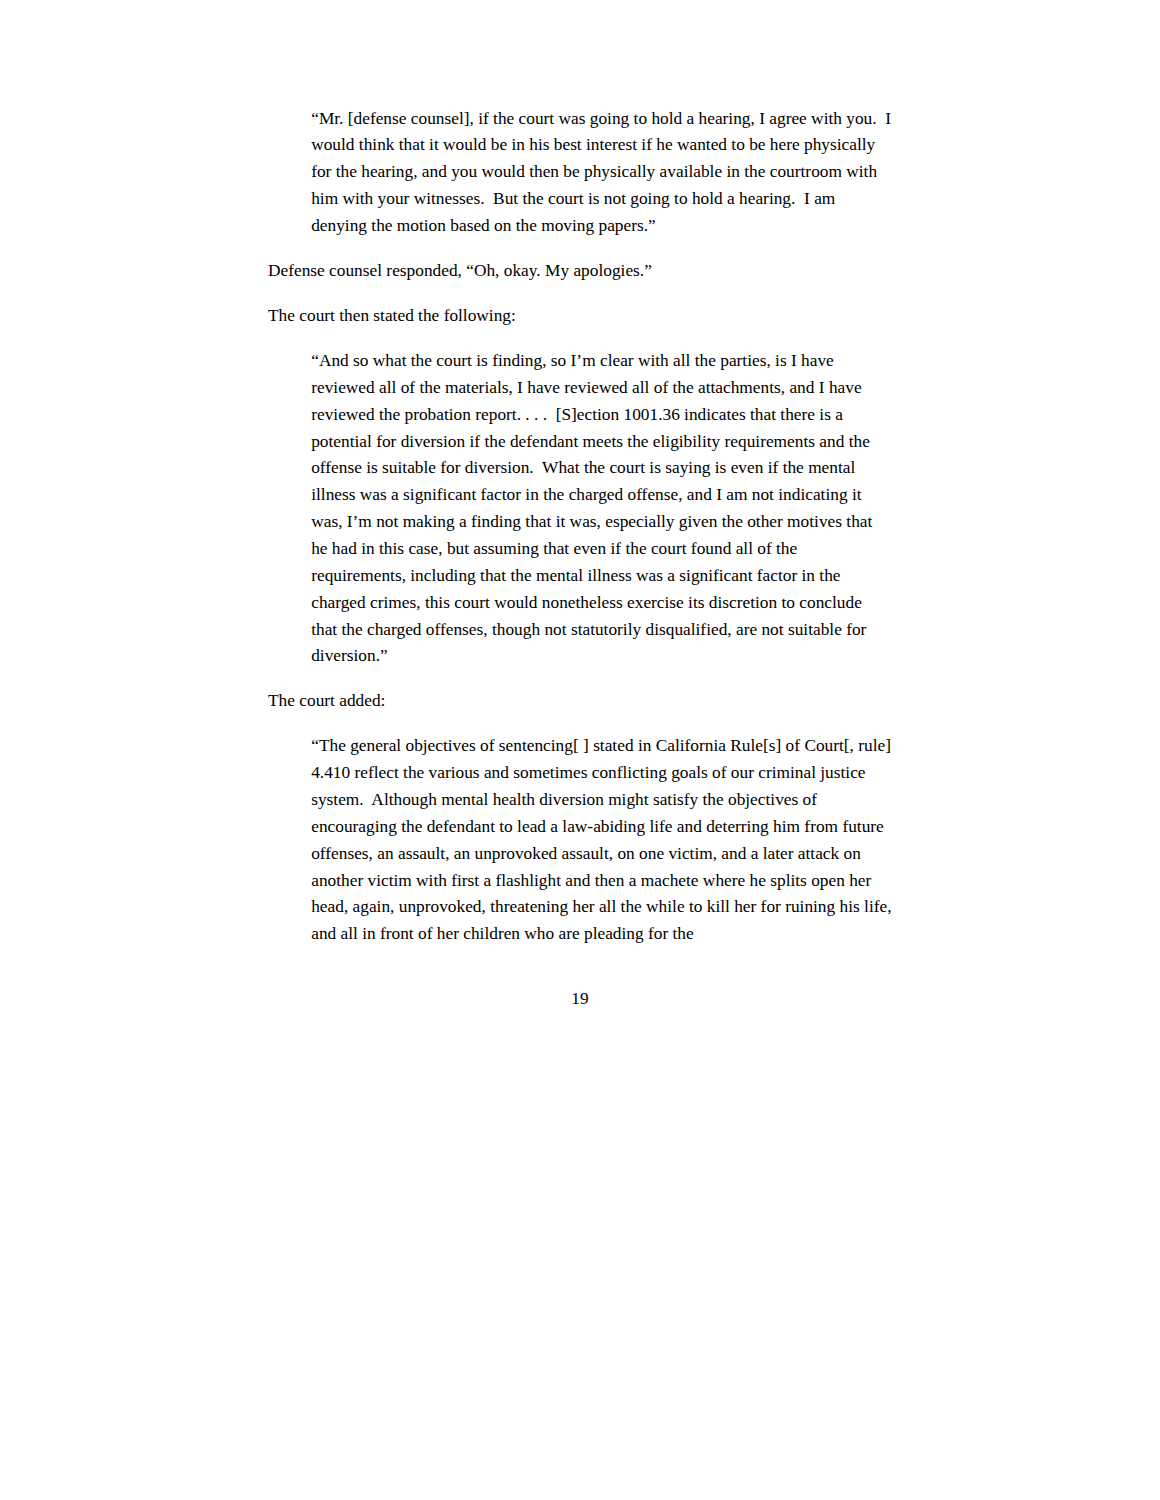“Mr. [defense counsel], if the court was going to hold a hearing, I agree with you. I would think that it would be in his best interest if he wanted to be here physically for the hearing, and you would then be physically available in the courtroom with him with your witnesses. But the court is not going to hold a hearing. I am denying the motion based on the moving papers.”
Defense counsel responded, “Oh, okay. My apologies.”
The court then stated the following:
“And so what the court is finding, so I’m clear with all the parties, is I have reviewed all of the materials, I have reviewed all of the attachments, and I have reviewed the probation report. . . . [S]ection 1001.36 indicates that there is a potential for diversion if the defendant meets the eligibility requirements and the offense is suitable for diversion. What the court is saying is even if the mental illness was a significant factor in the charged offense, and I am not indicating it was, I’m not making a finding that it was, especially given the other motives that he had in this case, but assuming that even if the court found all of the requirements, including that the mental illness was a significant factor in the charged crimes, this court would nonetheless exercise its discretion to conclude that the charged offenses, though not statutorily disqualified, are not suitable for diversion.”
The court added:
“The general objectives of sentencing[ ] stated in California Rule[s] of Court[, rule] 4.410 reflect the various and sometimes conflicting goals of our criminal justice system. Although mental health diversion might satisfy the objectives of encouraging the defendant to lead a law-abiding life and deterring him from future offenses, an assault, an unprovoked assault, on one victim, and a later attack on another victim with first a flashlight and then a machete where he splits open her head, again, unprovoked, threatening her all the while to kill her for ruining his life, and all in front of her children who are pleading for the
19